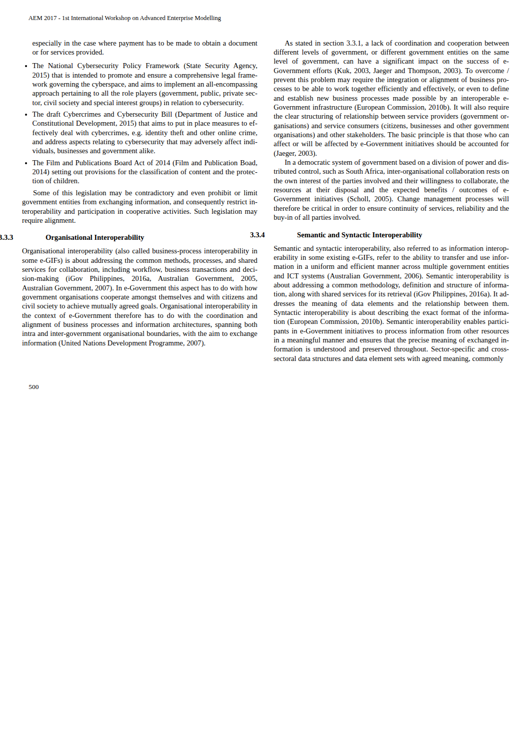AEM 2017 - 1st International Workshop on Advanced Enterprise Modelling
especially in the case where payment has to be made to obtain a document or for services provided.
The National Cybersecurity Policy Framework (State Security Agency, 2015) that is intended to promote and ensure a comprehensive legal framework governing the cyberspace, and aims to implement an all-encompassing approach pertaining to all the role players (government, public, private sector, civil society and special interest groups) in relation to cybersecurity.
The draft Cybercrimes and Cybersecurity Bill (Department of Justice and Constitutional Development, 2015) that aims to put in place measures to effectively deal with cybercrimes, e.g. identity theft and other online crime, and address aspects relating to cybersecurity that may adversely affect individuals, businesses and government alike.
The Film and Publications Board Act of 2014 (Film and Publication Boad, 2014) setting out provisions for the classification of content and the protection of children.
Some of this legislation may be contradictory and even prohibit or limit government entities from exchanging information, and consequently restrict interoperability and participation in cooperative activities. Such legislation may require alignment.
3.3.3 Organisational Interoperability
Organisational interoperability (also called business-process interoperability in some e-GIFs) is about addressing the common methods, processes, and shared services for collaboration, including workflow, business transactions and decision-making (iGov Philippines, 2016a, Australian Government, 2005, Australian Government, 2007). In e-Government this aspect has to do with how government organisations cooperate amongst themselves and with citizens and civil society to achieve mutually agreed goals. Organisational interoperability in the context of e-Government therefore has to do with the coordination and alignment of business processes and information architectures, spanning both intra and inter-government organisational boundaries, with the aim to exchange information (United Nations Development Programme, 2007).
As stated in section 3.3.1, a lack of coordination and cooperation between different levels of government, or different government entities on the same level of government, can have a significant impact on the success of e-Government efforts (Kuk, 2003, Jaeger and Thompson, 2003). To overcome / prevent this problem may require the integration or alignment of business processes to be able to work together efficiently and effectively, or even to define and establish new business processes made possible by an interoperable e-Government infrastructure (European Commission, 2010b). It will also require the clear structuring of relationship between service providers (government organisations) and service consumers (citizens, businesses and other government organisations) and other stakeholders. The basic principle is that those who can affect or will be affected by e-Government initiatives should be accounted for (Jaeger, 2003).
In a democratic system of government based on a division of power and distributed control, such as South Africa, inter-organisational collaboration rests on the own interest of the parties involved and their willingness to collaborate, the resources at their disposal and the expected benefits / outcomes of e-Government initiatives (Scholl, 2005). Change management processes will therefore be critical in order to ensure continuity of services, reliability and the buy-in of all parties involved.
3.3.4 Semantic and Syntactic Interoperability
Semantic and syntactic interoperability, also referred to as information interoperability in some existing e-GIFs, refer to the ability to transfer and use information in a uniform and efficient manner across multiple government entities and ICT systems (Australian Government, 2006). Semantic interoperability is about addressing a common methodology, definition and structure of information, along with shared services for its retrieval (iGov Philippines, 2016a). It addresses the meaning of data elements and the relationship between them. Syntactic interoperability is about describing the exact format of the information (European Commission, 2010b). Semantic interoperability enables participants in e-Government initiatives to process information from other resources in a meaningful manner and ensures that the precise meaning of exchanged information is understood and preserved throughout. Sector-specific and cross-sectoral data structures and data element sets with agreed meaning, commonly
500